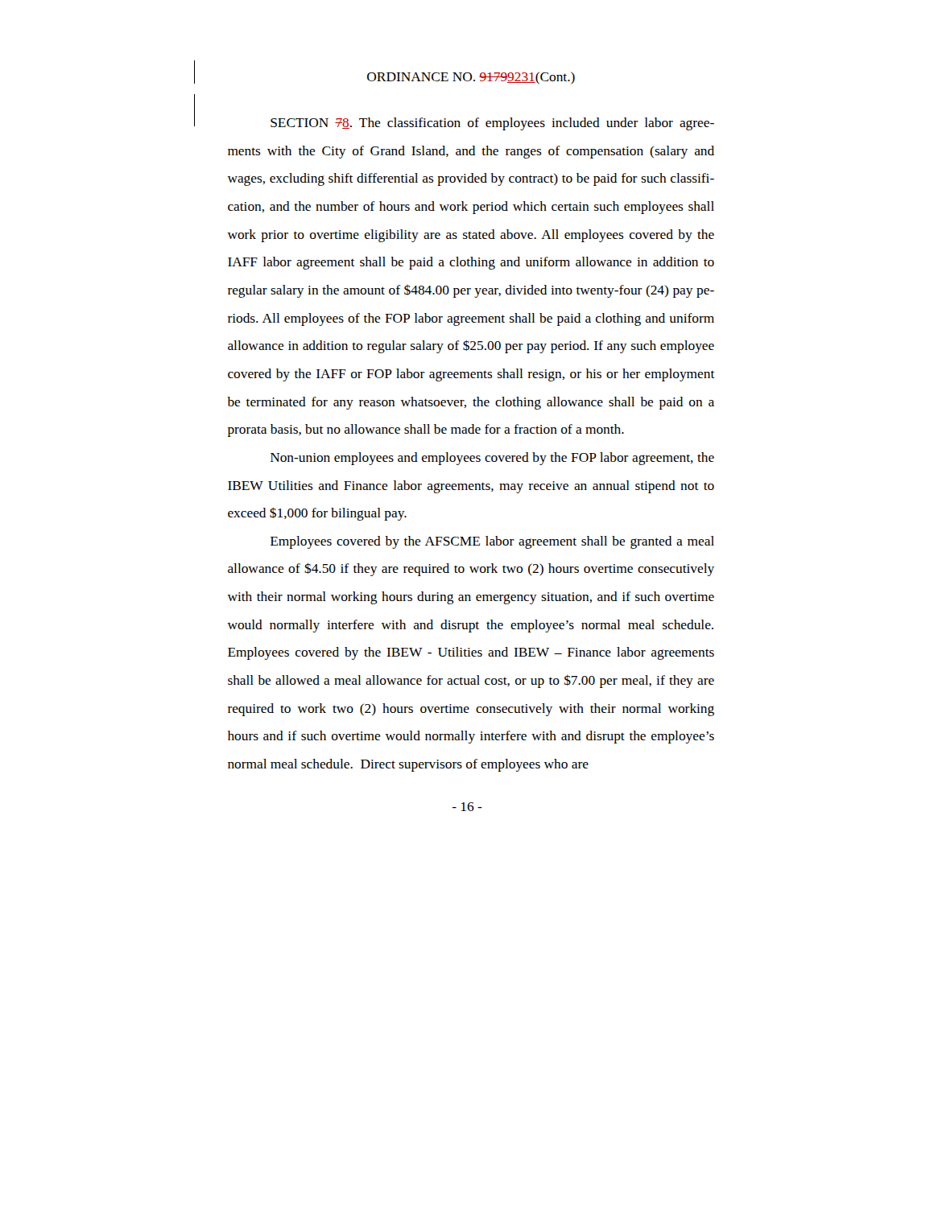ORDINANCE NO. 91799231(Cont.)
SECTION 78. The classification of employees included under labor agreements with the City of Grand Island, and the ranges of compensation (salary and wages, excluding shift differential as provided by contract) to be paid for such classification, and the number of hours and work period which certain such employees shall work prior to overtime eligibility are as stated above. All employees covered by the IAFF labor agreement shall be paid a clothing and uniform allowance in addition to regular salary in the amount of $484.00 per year, divided into twenty-four (24) pay periods. All employees of the FOP labor agreement shall be paid a clothing and uniform allowance in addition to regular salary of $25.00 per pay period. If any such employee covered by the IAFF or FOP labor agreements shall resign, or his or her employment be terminated for any reason whatsoever, the clothing allowance shall be paid on a prorata basis, but no allowance shall be made for a fraction of a month.
Non-union employees and employees covered by the FOP labor agreement, the IBEW Utilities and Finance labor agreements, may receive an annual stipend not to exceed $1,000 for bilingual pay.
Employees covered by the AFSCME labor agreement shall be granted a meal allowance of $4.50 if they are required to work two (2) hours overtime consecutively with their normal working hours during an emergency situation, and if such overtime would normally interfere with and disrupt the employee’s normal meal schedule. Employees covered by the IBEW - Utilities and IBEW – Finance labor agreements shall be allowed a meal allowance for actual cost, or up to $7.00 per meal, if they are required to work two (2) hours overtime consecutively with their normal working hours and if such overtime would normally interfere with and disrupt the employee’s normal meal schedule. Direct supervisors of employees who are
- 16 -